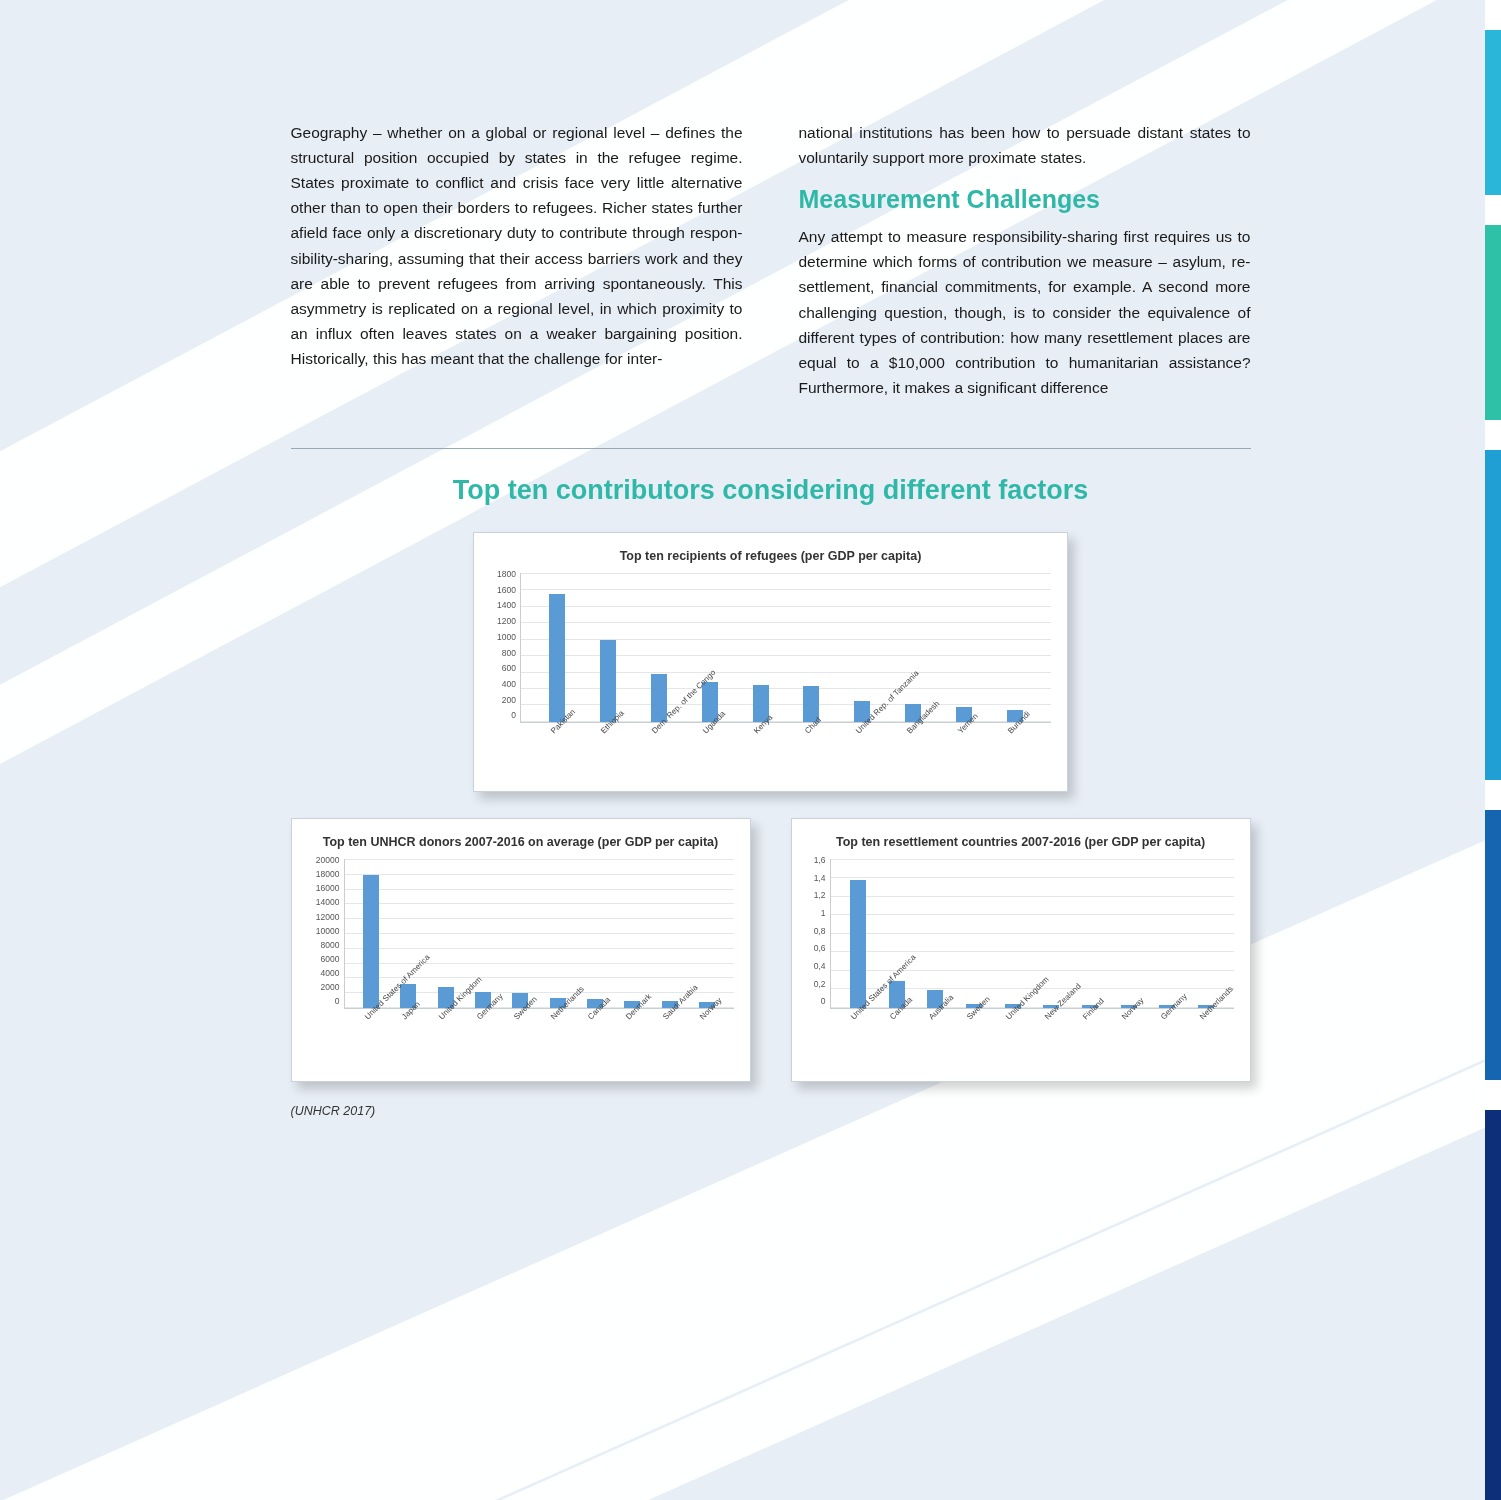Geography – whether on a global or regional level – defines the structural position occupied by states in the refugee regime. States proximate to conflict and crisis face very little alternative other than to open their borders to refugees. Richer states further afield face only a discretionary duty to contribute through responsibility-sharing, assuming that their access barriers work and they are able to prevent refugees from arriving spontaneously. This asymmetry is replicated on a regional level, in which proximity to an influx often leaves states on a weaker bargaining position. Historically, this has meant that the challenge for inter-
national institutions has been how to persuade distant states to voluntarily support more proximate states.
Measurement Challenges
Any attempt to measure responsibility-sharing first requires us to determine which forms of contribution we measure – asylum, resettlement, financial commitments, for example. A second more challenging question, though, is to consider the equivalence of different types of contribution: how many resettlement places are equal to a $10,000 contribution to humanitarian assistance? Furthermore, it makes a significant difference
Top ten contributors considering different factors
Top ten recipients of refugees (per GDP per capita)
180016001400120010008006004002000
Pakistan Ethiopia Dem. Rep. of the Congo Uganda Kenya Chad United Rep. of Tanzania Bangladesh Yemen Burundi
Top ten UNHCR donors 2007-2016 on average (per GDP per capita)
20000180001600014000120001000080006000400020000
United States of America Japan United Kingdom Germany Sweden Netherlands Canada Denmark Saudi Arabia Norway
Top ten resettlement countries 2007-2016 (per GDP per capita)
1,61,41,210,80,60,40,20
United States of America Canada Australia Sweden United Kingdom New Zealand Finland Norway Germany Netherlands
(UNHCR 2017)